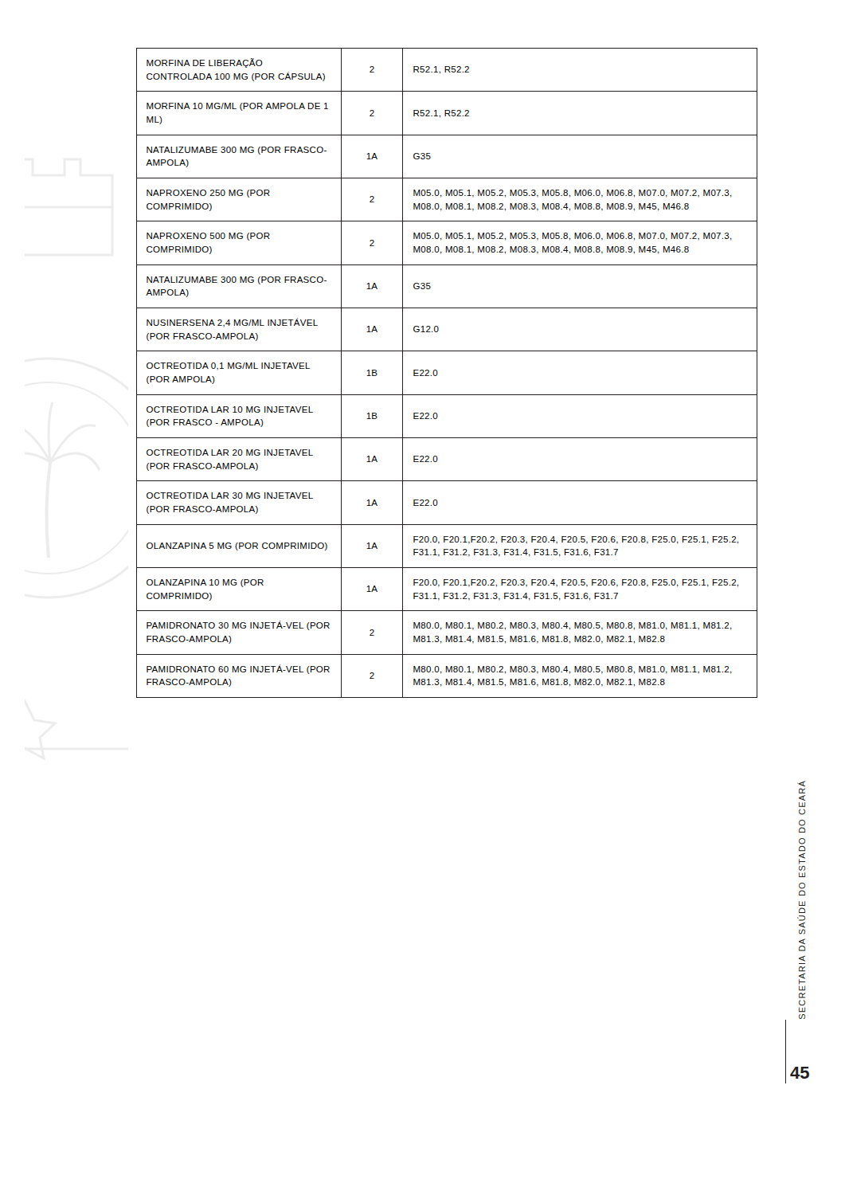| MORFINA DE LIBERAÇÃO CONTROLADA 100 MG (POR CÁPSULA) | 2 | R52.1, R52.2 |
| MORFINA 10 MG/ML (POR AMPOLA DE 1 ML) | 2 | R52.1, R52.2 |
| NATALIZUMABE 300 MG (POR FRASCO-AMPOLA) | 1A | G35 |
| NAPROXENO 250 MG (POR COMPRIMIDO) | 2 | M05.0, M05.1, M05.2, M05.3, M05.8, M06.0, M06.8, M07.0, M07.2, M07.3, M08.0, M08.1, M08.2, M08.3, M08.4, M08.8, M08.9, M45, M46.8 |
| NAPROXENO 500 MG (POR COMPRIMIDO) | 2 | M05.0, M05.1, M05.2, M05.3, M05.8, M06.0, M06.8, M07.0, M07.2, M07.3, M08.0, M08.1, M08.2, M08.3, M08.4, M08.8, M08.9, M45, M46.8 |
| NATALIZUMABE 300 MG (POR FRASCO-AMPOLA) | 1A | G35 |
| NUSINERSENA 2,4 MG/ML INJETÁVEL (POR FRASCO-AMPOLA) | 1A | G12.0 |
| OCTREOTIDA 0,1 MG/ML INJETAVEL (POR AMPOLA) | 1B | E22.0 |
| OCTREOTIDA LAR 10 MG INJETAVEL (POR FRASCO - AMPOLA) | 1B | E22.0 |
| OCTREOTIDA LAR 20 MG INJETAVEL (POR FRASCO-AMPOLA) | 1A | E22.0 |
| OCTREOTIDA LAR 30 MG INJETAVEL (POR FRASCO-AMPOLA) | 1A | E22.0 |
| OLANZAPINA 5 MG (POR COMPRIMIDO) | 1A | F20.0, F20.1,F20.2, F20.3, F20.4, F20.5, F20.6, F20.8, F25.0, F25.1, F25.2, F31.1, F31.2, F31.3, F31.4, F31.5, F31.6, F31.7 |
| OLANZAPINA 10 MG (POR COMPRIMIDO) | 1A | F20.0, F20.1,F20.2, F20.3, F20.4, F20.5, F20.6, F20.8, F25.0, F25.1, F25.2, F31.1, F31.2, F31.3, F31.4, F31.5, F31.6, F31.7 |
| PAMIDRONATO 30 MG INJETÁ-VEL (POR FRASCO-AMPOLA) | 2 | M80.0, M80.1, M80.2, M80.3, M80.4, M80.5, M80.8, M81.0, M81.1, M81.2, M81.3, M81.4, M81.5, M81.6, M81.8, M82.0, M82.1, M82.8 |
| PAMIDRONATO 60 MG INJETÁ-VEL (POR FRASCO-AMPOLA) | 2 | M80.0, M80.1, M80.2, M80.3, M80.4, M80.5, M80.8, M81.0, M81.1, M81.2, M81.3, M81.4, M81.5, M81.6, M81.8, M82.0, M82.1, M82.8 |
Secretaria da Saúde do Estado do Ceará
45